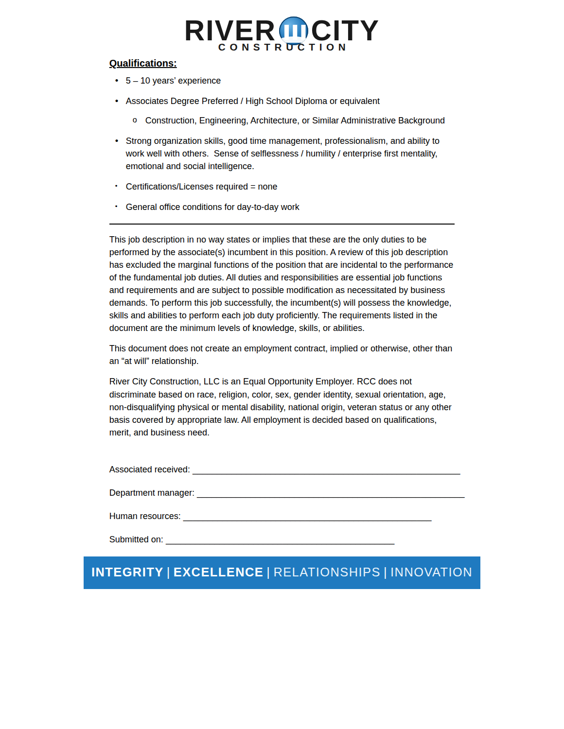RIVER CITY
CONSTRUCTION
Qualifications:
5 – 10 years’ experience
Associates Degree Preferred / High School Diploma or equivalent
Construction, Engineering, Architecture, or Similar Administrative Background
Strong organization skills, good time management, professionalism, and ability to work well with others. Sense of selflessness / humility / enterprise first mentality, emotional and social intelligence.
Certifications/Licenses required = none
General office conditions for day-to-day work
This job description in no way states or implies that these are the only duties to be performed by the associate(s) incumbent in this position. A review of this job description has excluded the marginal functions of the position that are incidental to the performance of the fundamental job duties. All duties and responsibilities are essential job functions and requirements and are subject to possible modification as necessitated by business demands. To perform this job successfully, the incumbent(s) will possess the knowledge, skills and abilities to perform each job duty proficiently. The requirements listed in the document are the minimum levels of knowledge, skills, or abilities.
This document does not create an employment contract, implied or otherwise, other than an “at will” relationship.
River City Construction, LLC is an Equal Opportunity Employer. RCC does not discriminate based on race, religion, color, sex, gender identity, sexual orientation, age, non-disqualifying physical or mental disability, national origin, veteran status or any other basis covered by appropriate law. All employment is decided based on qualifications, merit, and business need.
Associated received: _______________________________________________________
Department manager: _______________________________________________________
Human resources: ___________________________________________________
Submitted on: _______________________________________________
INTEGRITY|EXCELLENCE|RELATIONSHIPS|INNOVATION